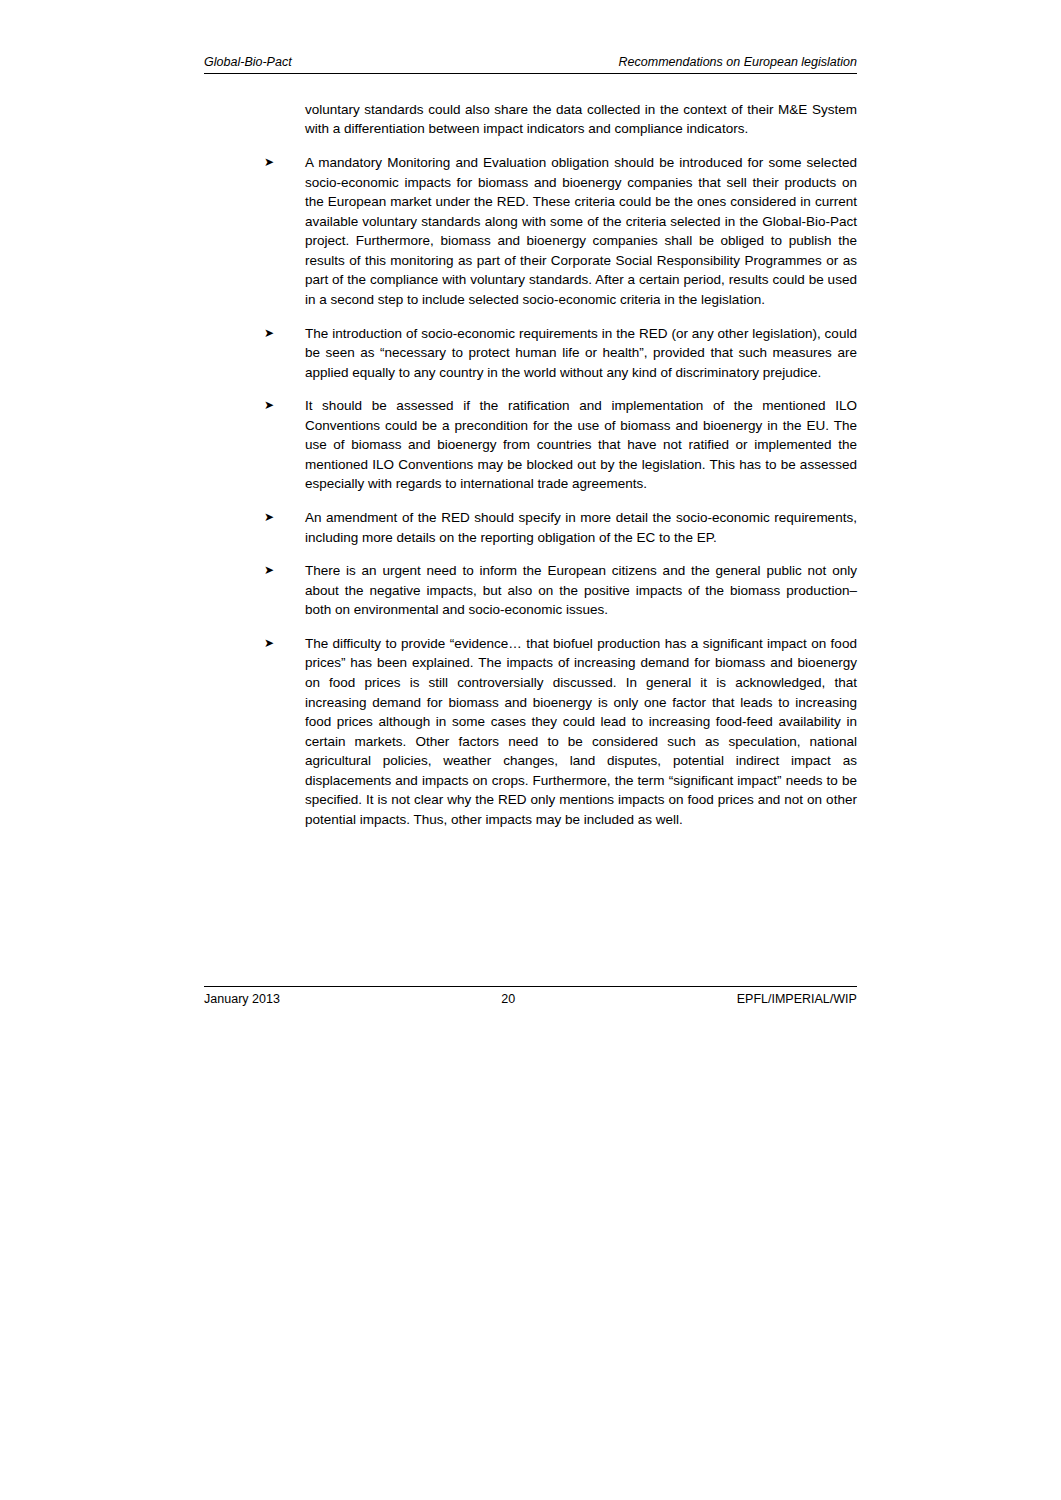Global-Bio-Pact Recommendations on European legislation
voluntary standards could also share the data collected in the context of their M&E System with a differentiation between impact indicators and compliance indicators.
A mandatory Monitoring and Evaluation obligation should be introduced for some selected socio-economic impacts for biomass and bioenergy companies that sell their products on the European market under the RED. These criteria could be the ones considered in current available voluntary standards along with some of the criteria selected in the Global-Bio-Pact project. Furthermore, biomass and bioenergy companies shall be obliged to publish the results of this monitoring as part of their Corporate Social Responsibility Programmes or as part of the compliance with voluntary standards. After a certain period, results could be used in a second step to include selected socio-economic criteria in the legislation.
The introduction of socio-economic requirements in the RED (or any other legislation), could be seen as “necessary to protect human life or health”, provided that such measures are applied equally to any country in the world without any kind of discriminatory prejudice.
It should be assessed if the ratification and implementation of the mentioned ILO Conventions could be a precondition for the use of biomass and bioenergy in the EU. The use of biomass and bioenergy from countries that have not ratified or implemented the mentioned ILO Conventions may be blocked out by the legislation. This has to be assessed especially with regards to international trade agreements.
An amendment of the RED should specify in more detail the socio-economic requirements, including more details on the reporting obligation of the EC to the EP.
There is an urgent need to inform the European citizens and the general public not only about the negative impacts, but also on the positive impacts of the biomass production– both on environmental and socio-economic issues.
The difficulty to provide “evidence… that biofuel production has a significant impact on food prices” has been explained. The impacts of increasing demand for biomass and bioenergy on food prices is still controversially discussed. In general it is acknowledged, that increasing demand for biomass and bioenergy is only one factor that leads to increasing food prices although in some cases they could lead to increasing food-feed availability in certain markets. Other factors need to be considered such as speculation, national agricultural policies, weather changes, land disputes, potential indirect impact as displacements and impacts on crops. Furthermore, the term “significant impact” needs to be specified. It is not clear why the RED only mentions impacts on food prices and not on other potential impacts. Thus, other impacts may be included as well.
January 2013 20 EPFL/IMPERIAL/WIP